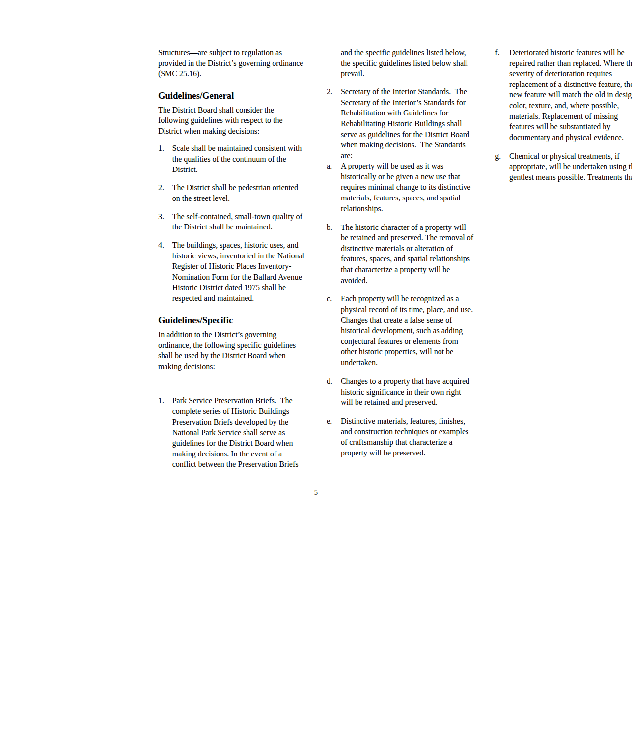Structures—are subject to regulation as provided in the District’s governing ordinance (SMC 25.16).
Guidelines/General
The District Board shall consider the following guidelines with respect to the District when making decisions:
1. Scale shall be maintained consistent with the qualities of the continuum of the District.
2. The District shall be pedestrian oriented on the street level.
3. The self-contained, small-town quality of the District shall be maintained.
4. The buildings, spaces, historic uses, and historic views, inventoried in the National Register of Historic Places Inventory-Nomination Form for the Ballard Avenue Historic District dated 1975 shall be respected and maintained.
Guidelines/Specific
In addition to the District’s governing ordinance, the following specific guidelines shall be used by the District Board when making decisions:
1. Park Service Preservation Briefs. The complete series of Historic Buildings Preservation Briefs developed by the National Park Service shall serve as guidelines for the District Board when making decisions. In the event of a conflict between the Preservation Briefs and the specific guidelines listed below, the specific guidelines listed below shall prevail.
2. Secretary of the Interior Standards. The Secretary of the Interior’s Standards for Rehabilitation with Guidelines for Rehabilitating Historic Buildings shall serve as guidelines for the District Board when making decisions. The Standards are:
a. A property will be used as it was historically or be given a new use that requires minimal change to its distinctive materials, features, spaces, and spatial relationships.
b. The historic character of a property will be retained and preserved. The removal of distinctive materials or alteration of features, spaces, and spatial relationships that characterize a property will be avoided.
c. Each property will be recognized as a physical record of its time, place, and use. Changes that create a false sense of historical development, such as adding conjectural features or elements from other historic properties, will not be undertaken.
d. Changes to a property that have acquired historic significance in their own right will be retained and preserved.
e. Distinctive materials, features, finishes, and construction techniques or examples of craftsmanship that characterize a property will be preserved.
f. Deteriorated historic features will be repaired rather than replaced. Where the severity of deterioration requires replacement of a distinctive feature, the new feature will match the old in design, color, texture, and, where possible, materials. Replacement of missing features will be substantiated by documentary and physical evidence.
g. Chemical or physical treatments, if appropriate, will be undertaken using the gentlest means possible. Treatments that
5